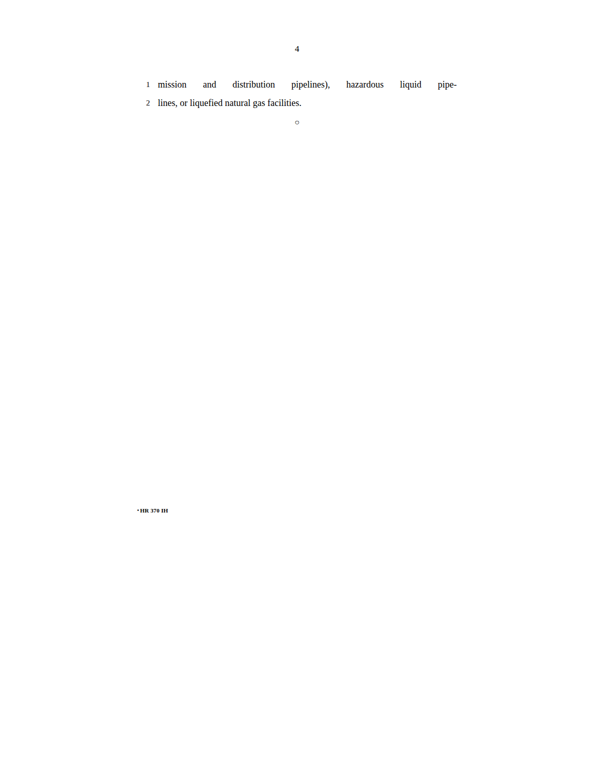4
mission and distribution pipelines), hazardous liquid pipe-
lines, or liquefied natural gas facilities.
○
•HR 370 IH